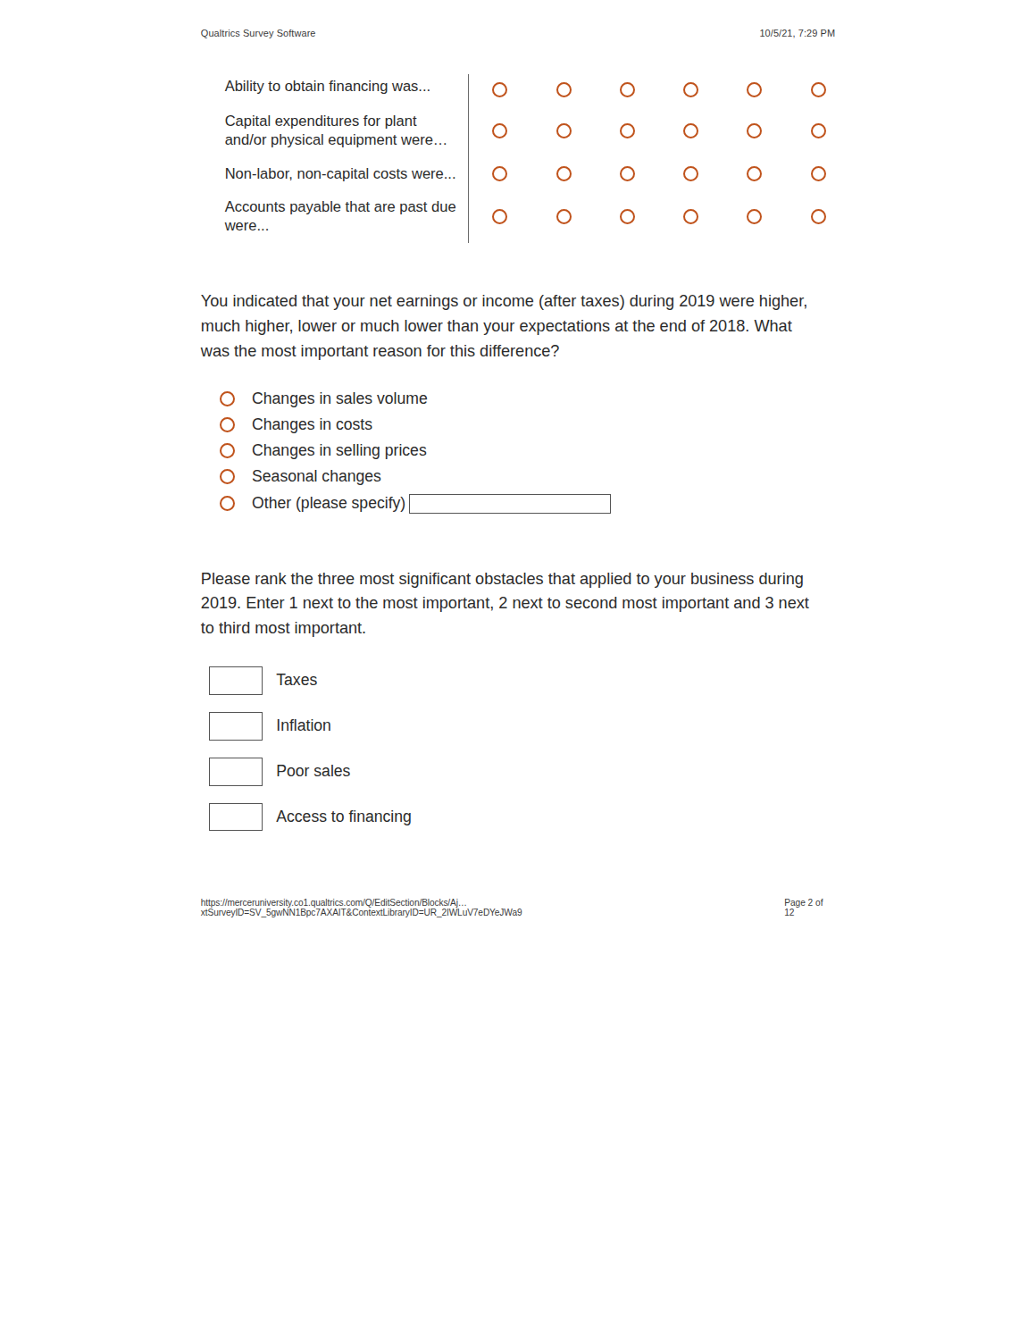Qualtrics Survey Software 10/5/21, 7:29 PM
| Ability to obtain financing was... | | | | | | |
| Capital expenditures for plant and/or physical equipment were… | | | | | | |
| Non-labor, non-capital costs were... | | | | | | |
| Accounts payable that are past due were... | | | | | | |
You indicated that your net earnings or income (after taxes) during 2019 were higher, much higher, lower or much lower than your expectations at the end of 2018. What was the most important reason for this difference?
Changes in sales volume
Changes in costs
Changes in selling prices
Seasonal changes
Other (please specify)
Please rank the three most significant obstacles that applied to your business during 2019. Enter 1 next to the most important, 2 next to second most important and 3 next to third most important.
Taxes
Inflation
Poor sales
Access to financing
https://merceruniversity.co1.qualtrics.com/Q/EditSection/Blocks/Aj…xtSurveyID=SV_5gwNN1Bpc7AXAIT&ContextLibraryID=UR_2IWLuV7eDYeJWa9 Page 2 of 12